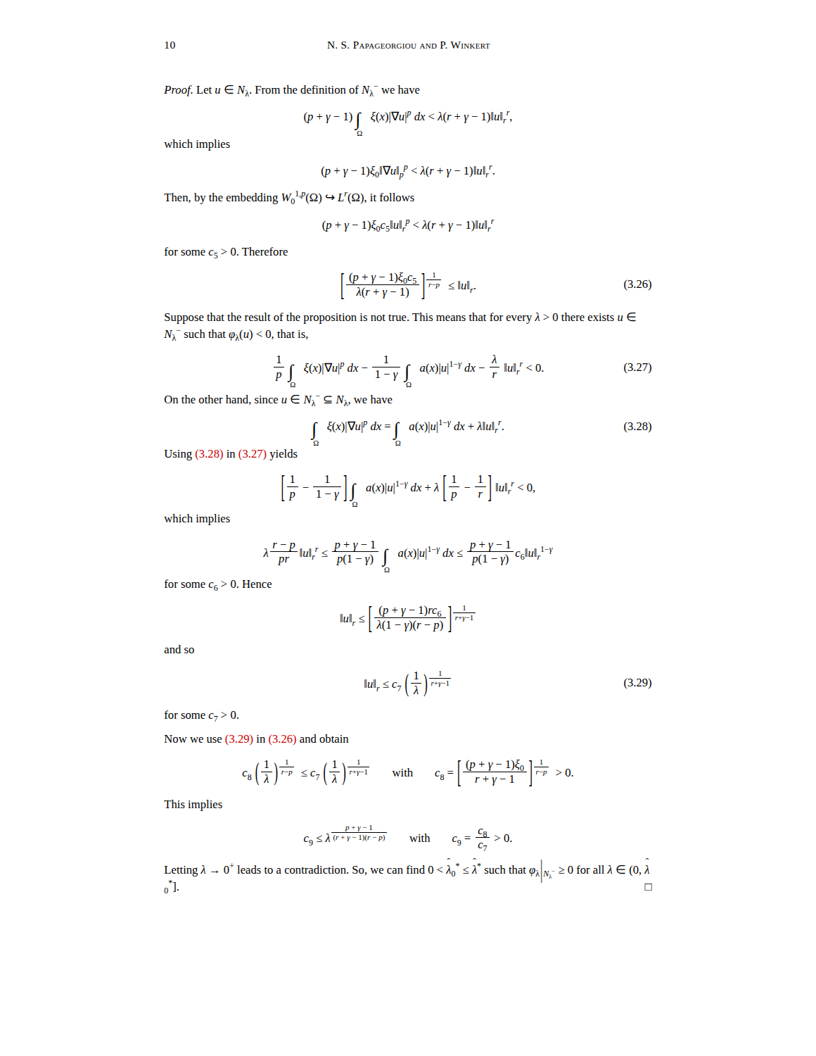10 N. S. Papageorgiou and P. Winkert
Proof. Let u ∈ Nλ. From the definition of Nλ− we have
(p + γ − 1) ∫Ω ξ(x)|∇u|p dx < λ(r + γ − 1)‖u‖rr,
which implies
(p + γ − 1)ξ0‖∇u‖pp < λ(r + γ − 1)‖u‖rr.
Then, by the embedding W01,p(Ω) ↪ Lr(Ω), it follows
(p + γ − 1)ξ0c5‖u‖rp < λ(r + γ − 1)‖u‖rr
for some c5 > 0. Therefore
[(p + γ − 1)ξ0c5 λ(r + γ − 1)]1 r−p ≤ ‖u‖r. (3.26)
Suppose that the result of the proposition is not true. This means that for every λ > 0 there exists u ∈ Nλ− such that φλ(u) < 0, that is,
1 p ∫Ω ξ(x)|∇u|p dx − 11 − γ ∫Ω a(x)|u|1−γ dx − λr ‖u‖rr < 0. (3.27)
On the other hand, since u ∈ Nλ− ⊆ Nλ, we have
∫Ω ξ(x)|∇u|p dx = ∫Ω a(x)|u|1−γ dx + λ‖u‖rr. (3.28)
Using (3.28) in (3.27) yields
[1 p − 11 − γ] ∫Ω a(x)|u|1−γ dx + λ [1 p − 1 r] ‖u‖rr < 0,
which implies
λr − p pr‖u‖rr ≤ p + γ − 1 p(1 − γ) ∫Ω a(x)|u|1−γ dx ≤ p + γ − 1 p(1 − γ) c6‖u‖r1−γ
for some c6 > 0. Hence
‖u‖r ≤ [(p + γ − 1)rc6 λ(1 − γ)(r − p)]1 r+γ−1
and so
‖u‖r ≤ c7 (1 λ)1 r+γ−1 (3.29)
for some c7 > 0.
Now we use (3.29) in (3.26) and obtain
c8 (1 λ)1 r−p ≤ c7 (1 λ)1 r+γ−1 with c8 = [(p + γ − 1)ξ0 r + γ − 1]1 r−p > 0.
This implies
c9 ≤ λp + γ − 1(r + γ − 1)(r − p) with c9 = c8 c7 > 0.
Letting λ → 0+ leads to a contradiction. So, we can find 0 < ̂λ0* ≤ ̂λ* such that φλ|Nλ− ≥ 0 for all λ ∈ (0, ̂λ0*]. □